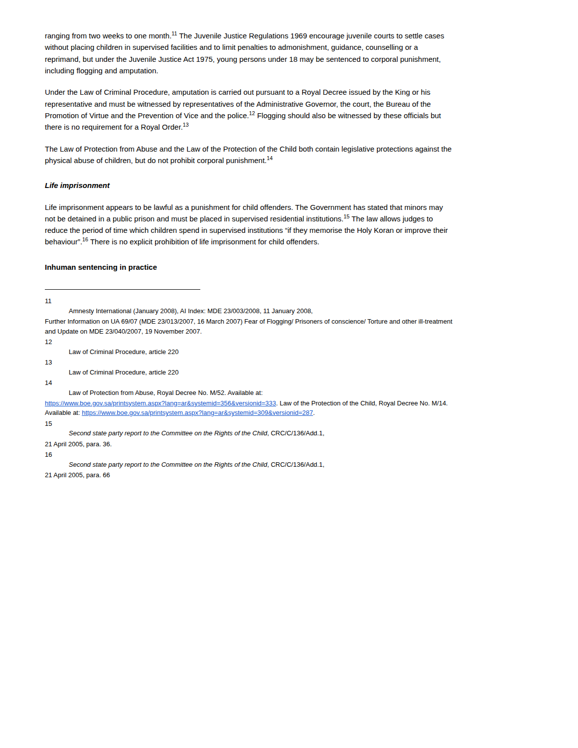ranging from two weeks to one month.11 The Juvenile Justice Regulations 1969 encourage juvenile courts to settle cases without placing children in supervised facilities and to limit penalties to admonishment, guidance, counselling or a reprimand, but under the Juvenile Justice Act 1975, young persons under 18 may be sentenced to corporal punishment, including flogging and amputation.
Under the Law of Criminal Procedure, amputation is carried out pursuant to a Royal Decree issued by the King or his representative and must be witnessed by representatives of the Administrative Governor, the court, the Bureau of the Promotion of Virtue and the Prevention of Vice and the police.12 Flogging should also be witnessed by these officials but there is no requirement for a Royal Order.13
The Law of Protection from Abuse and the Law of the Protection of the Child both contain legislative protections against the physical abuse of children, but do not prohibit corporal punishment.14
Life imprisonment
Life imprisonment appears to be lawful as a punishment for child offenders. The Government has stated that minors may not be detained in a public prison and must be placed in supervised residential institutions.15 The law allows judges to reduce the period of time which children spend in supervised institutions “if they memorise the Holy Koran or improve their behaviour”.16 There is no explicit prohibition of life imprisonment for child offenders.
Inhuman sentencing in practice
11
Amnesty International (January 2008), AI Index: MDE 23/003/2008, 11 January 2008,
Further Information on UA 69/07 (MDE 23/013/2007, 16 March 2007) Fear of Flogging/ Prisoners of conscience/ Torture and other ill-treatment and Update on MDE 23/040/2007, 19 November 2007.
12
Law of Criminal Procedure, article 220
13
Law of Criminal Procedure, article 220
14
Law of Protection from Abuse, Royal Decree No. M/52. Available at:
https://www.boe.gov.sa/printsystem.aspx?lang=ar&systemid=356&versionid=333. Law of the Protection of the Child, Royal Decree No. M/14. Available at: https://www.boe.gov.sa/printsystem.aspx?lang=ar&systemid=309&versionid=287.
15
Second state party report to the Committee on the Rights of the Child, CRC/C/136/Add.1,
21 April 2005, para. 36.
16
Second state party report to the Committee on the Rights of the Child, CRC/C/136/Add.1,
21 April 2005, para. 66